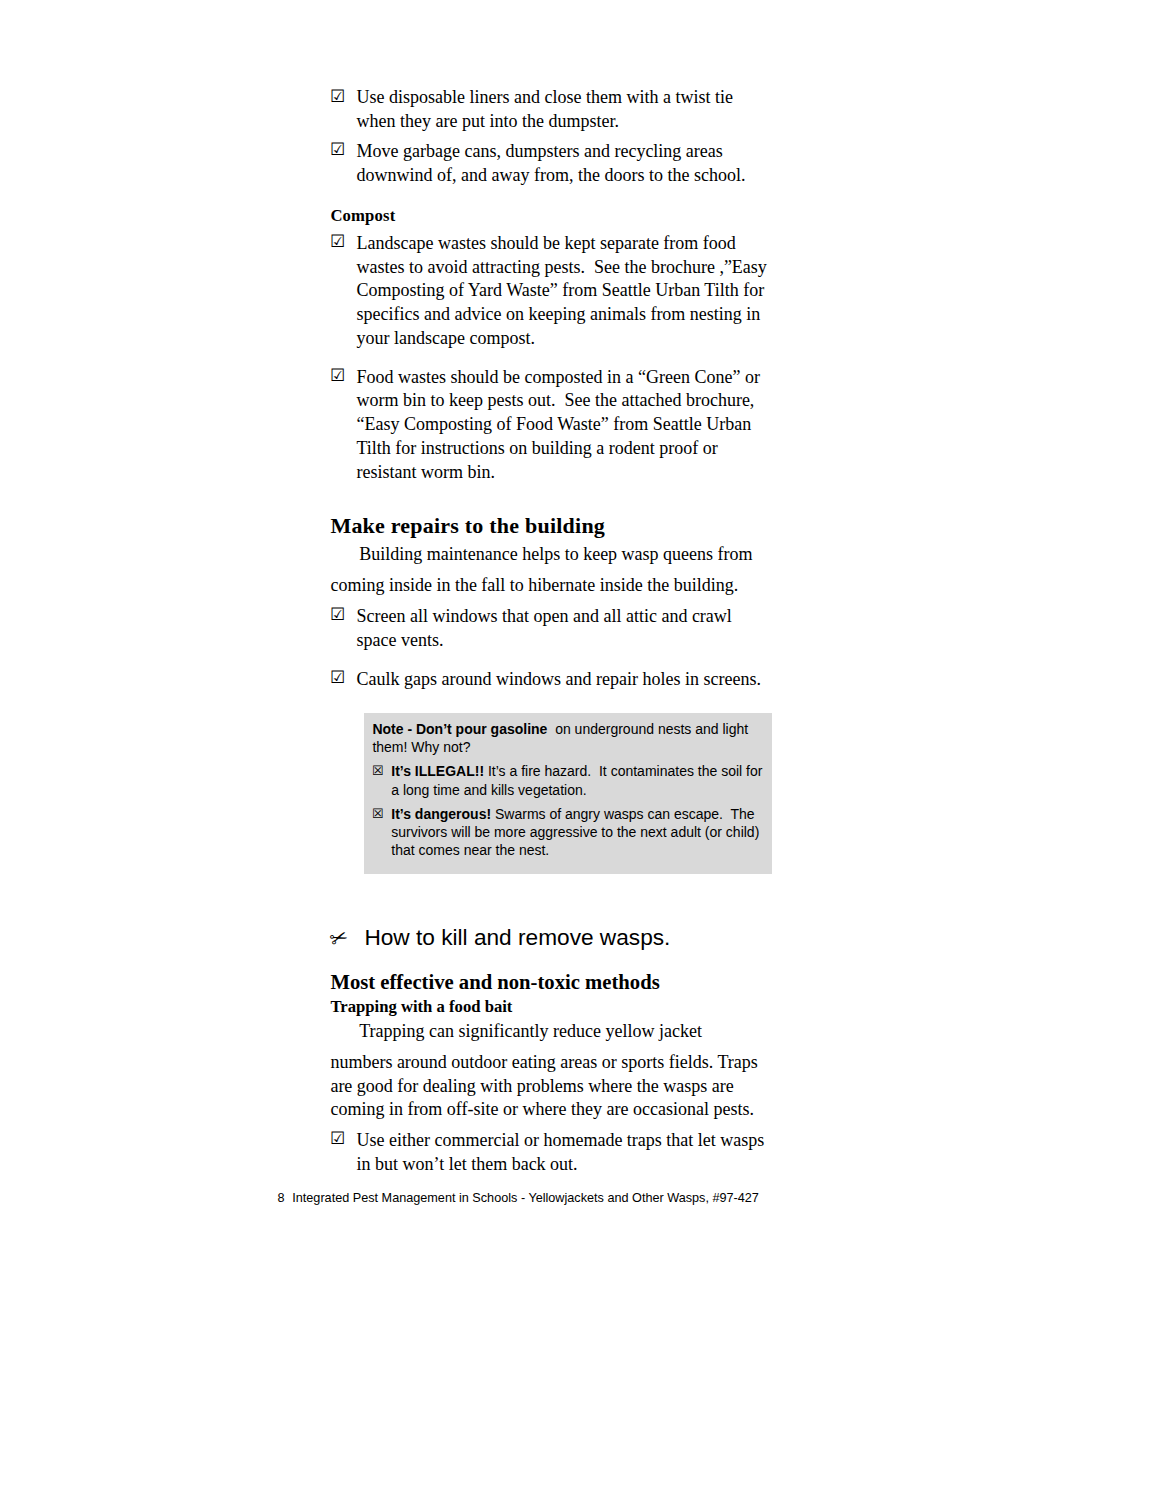Use disposable liners and close them with a twist tie when they are put into the dumpster.
Move garbage cans, dumpsters and recycling areas downwind of, and away from, the doors to the school.
Compost
Landscape wastes should be kept separate from food wastes to avoid attracting pests. See the brochure ,”Easy Composting of Yard Waste” from Seattle Urban Tilth for specifics and advice on keeping animals from nesting in your landscape compost.
Food wastes should be composted in a “Green Cone” or worm bin to keep pests out. See the attached brochure, “Easy Composting of Food Waste” from Seattle Urban Tilth for instructions on building a rodent proof or resistant worm bin.
Make repairs to the building
Building maintenance helps to keep wasp queens from
coming inside in the fall to hibernate inside the building.
Screen all windows that open and all attic and crawl space vents.
Caulk gaps around windows and repair holes in screens.
Note - Don’t pour gasoline on underground nests and light them! Why not?
It’s ILLEGAL!! It’s a fire hazard. It contaminates the soil for a long time and kills vegetation.
It’s dangerous! Swarms of angry wasps can escape. The survivors will be more aggressive to the next adult (or child) that comes near the nest.
How to kill and remove wasps.
Most effective and non-toxic methods
Trapping with a food bait
Trapping can significantly reduce yellow jacket
numbers around outdoor eating areas or sports fields. Traps are good for dealing with problems where the wasps are coming in from off-site or where they are occasional pests.
Use either commercial or homemade traps that let wasps in but won’t let them back out.
8 Integrated Pest Management in Schools - Yellowjackets and Other Wasps, #97-427